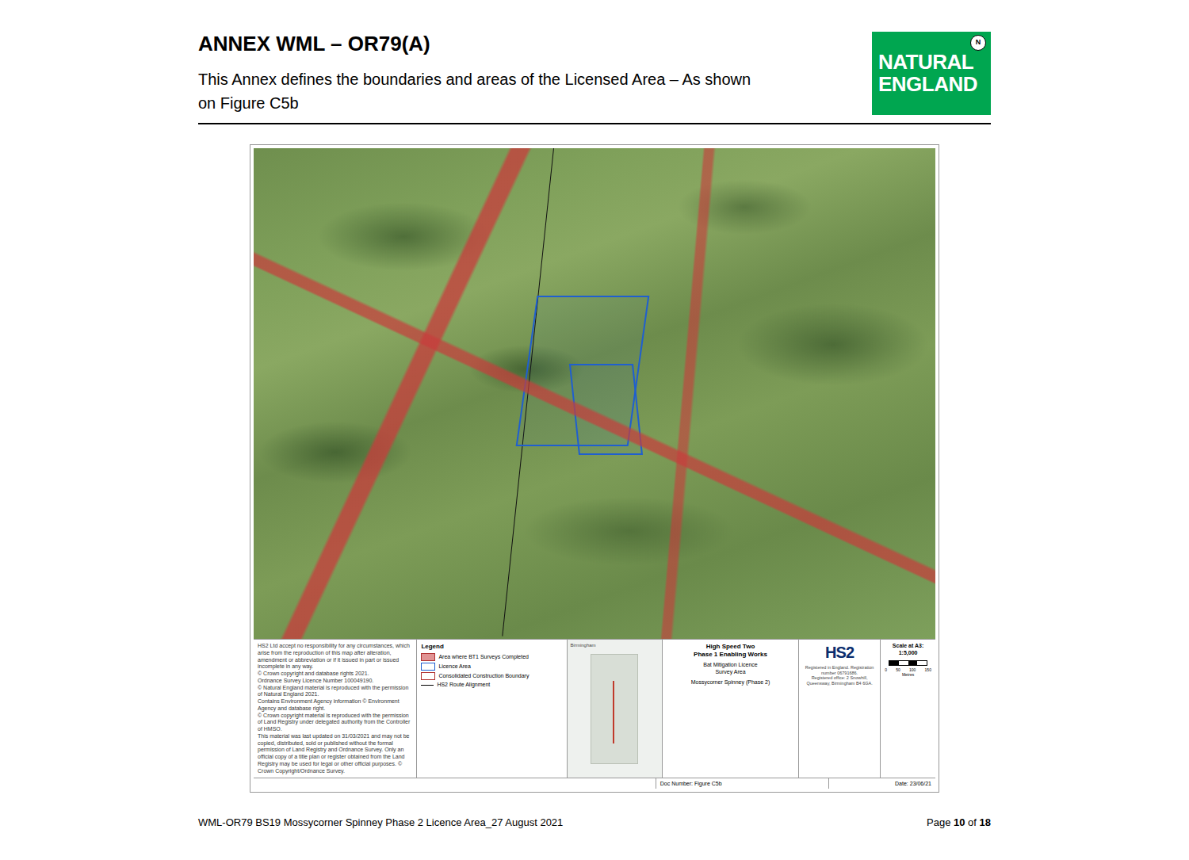NATURAL
ENGLAND
ANNEX WML – OR79(A)
This Annex defines the boundaries and areas of the Licensed Area – As shown on Figure C5b
HS2 Ltd accept no responsibility for any circumstances, which arise from the reproduction of this map after alteration, amendment or abbreviation or if it issued in part or issued incomplete in any way.
© Crown copyright and database rights 2021.
Ordnance Survey Licence Number 100049190.
© Natural England material is reproduced with the permission of Natural England 2021.
Contains Environment Agency information © Environment Agency and database right.
© Crown copyright material is reproduced with the permission of Land Registry under delegated authority from the Controller of HMSO.
This material was last updated on 31/03/2021 and may not be copied, distributed, sold or published without the formal permission of Land Registry and Ordnance Survey. Only an official copy of a title plan or register obtained from the Land Registry may be used for legal or other official purposes. © Crown Copyright/Ordnance Survey.
Legend
Area where BT1 Surveys Completed
Licence Area
Consolidated Construction Boundary
HS2 Route Alignment
Birmingham
High Speed Two
Phase 1 Enabling Works
Bat Mitigation Licence
Survey Area
Mossycorner Spinney (Phase 2)
HS2
Registered in England. Registration number 06791686.
Registered office: 2 Snowhill, Queensway, Birmingham B4 6GA.
N
Scale at A3: 1:5,000
050100150
Metres
Doc Number: Figure C5b
Date: 23/06/21
WML-OR79 BS19 Mossycorner Spinney Phase 2 Licence Area_27 August 2021
Page 10 of 18